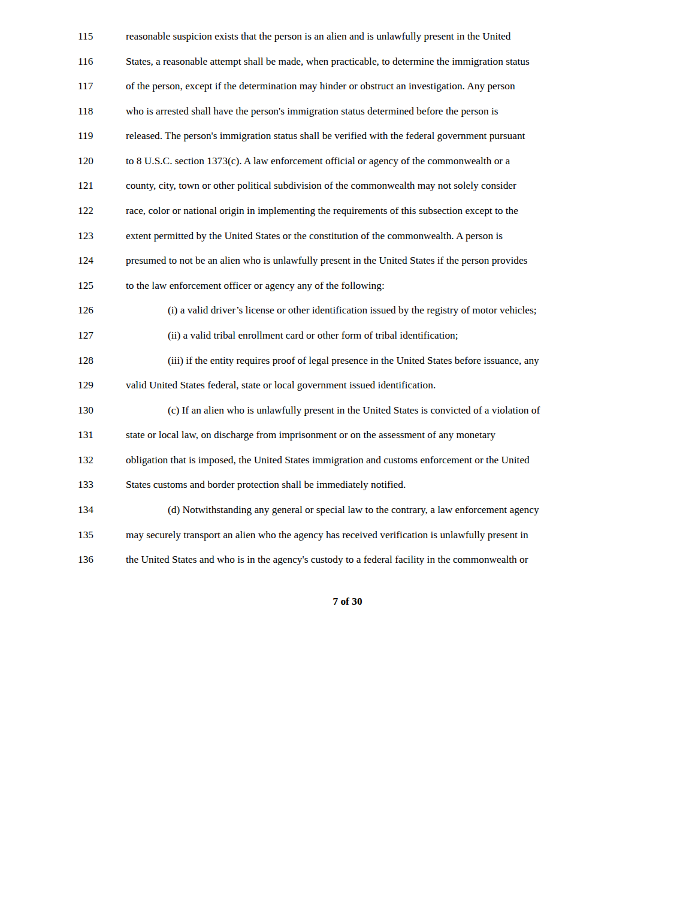115
reasonable suspicion exists that the person is an alien and is unlawfully present in the United
116
States, a reasonable attempt shall be made, when practicable, to determine the immigration status
117
of the person, except if the determination may hinder or obstruct an investigation. Any person
118
who is arrested shall have the person's immigration status determined before the person is
119
released. The person's immigration status shall be verified with the federal government pursuant
120
to 8 U.S.C. section 1373(c). A law enforcement official or agency of the commonwealth or a
121
county, city, town or other political subdivision of the commonwealth may not solely consider
122
race, color or national origin in implementing the requirements of this subsection except to the
123
extent permitted by the United States or the constitution of the commonwealth. A person is
124
presumed to not be an alien who is unlawfully present in the United States if the person provides
125
to the law enforcement officer or agency any of the following:
126
(i) a valid driver’s license or other identification issued by the registry of motor vehicles;
127
(ii) a valid tribal enrollment card or other form of tribal identification;
128
(iii) if the entity requires proof of legal presence in the United States before issuance, any
129
valid United States federal, state or local government issued identification.
130
(c) If an alien who is unlawfully present in the United States is convicted of a violation of
131
state or local law, on discharge from imprisonment or on the assessment of any monetary
132
obligation that is imposed, the United States immigration and customs enforcement or the United
133
States customs and border protection shall be immediately notified.
134
(d) Notwithstanding any general or special law to the contrary, a law enforcement agency
135
may securely transport an alien who the agency has received verification is unlawfully present in
136
the United States and who is in the agency's custody to a federal facility in the commonwealth or
7 of 30